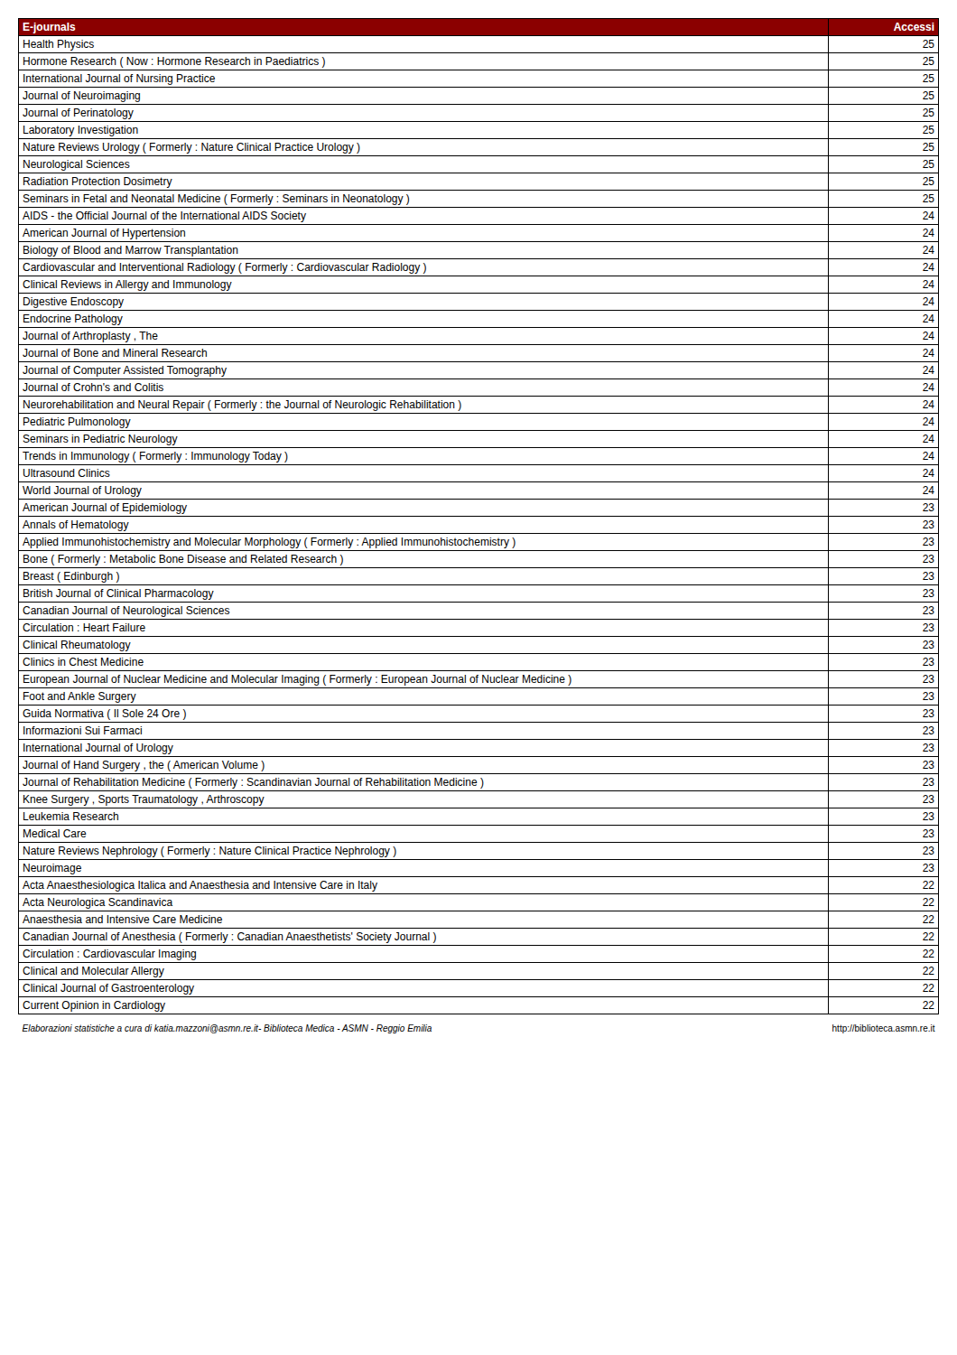| E-journals | Accessi |
| --- | --- |
| Health Physics | 25 |
| Hormone Research ( Now : Hormone Research in Paediatrics ) | 25 |
| International Journal of Nursing Practice | 25 |
| Journal of Neuroimaging | 25 |
| Journal of Perinatology | 25 |
| Laboratory Investigation | 25 |
| Nature Reviews Urology ( Formerly : Nature Clinical Practice Urology ) | 25 |
| Neurological Sciences | 25 |
| Radiation Protection Dosimetry | 25 |
| Seminars in Fetal and Neonatal Medicine ( Formerly : Seminars in Neonatology ) | 25 |
| AIDS - the Official Journal of the International AIDS Society | 24 |
| American Journal of Hypertension | 24 |
| Biology of Blood and Marrow Transplantation | 24 |
| Cardiovascular and Interventional Radiology ( Formerly : Cardiovascular Radiology ) | 24 |
| Clinical Reviews in Allergy and Immunology | 24 |
| Digestive Endoscopy | 24 |
| Endocrine Pathology | 24 |
| Journal of Arthroplasty , The | 24 |
| Journal of Bone and Mineral Research | 24 |
| Journal of Computer Assisted Tomography | 24 |
| Journal of Crohn's and Colitis | 24 |
| Neurorehabilitation and Neural Repair ( Formerly : the Journal of Neurologic Rehabilitation ) | 24 |
| Pediatric Pulmonology | 24 |
| Seminars in Pediatric Neurology | 24 |
| Trends in Immunology ( Formerly : Immunology Today ) | 24 |
| Ultrasound Clinics | 24 |
| World Journal of Urology | 24 |
| American Journal of Epidemiology | 23 |
| Annals of Hematology | 23 |
| Applied Immunohistochemistry and Molecular Morphology ( Formerly : Applied Immunohistochemistry ) | 23 |
| Bone ( Formerly : Metabolic Bone Disease and Related Research ) | 23 |
| Breast ( Edinburgh ) | 23 |
| British Journal of Clinical Pharmacology | 23 |
| Canadian Journal of Neurological Sciences | 23 |
| Circulation : Heart Failure | 23 |
| Clinical Rheumatology | 23 |
| Clinics in Chest Medicine | 23 |
| European Journal of Nuclear Medicine and Molecular Imaging ( Formerly : European Journal of Nuclear Medicine ) | 23 |
| Foot and Ankle Surgery | 23 |
| Guida Normativa ( Il Sole 24 Ore ) | 23 |
| Informazioni Sui Farmaci | 23 |
| International Journal of Urology | 23 |
| Journal of Hand Surgery , the ( American Volume ) | 23 |
| Journal of Rehabilitation Medicine ( Formerly : Scandinavian Journal of Rehabilitation Medicine ) | 23 |
| Knee Surgery , Sports Traumatology , Arthroscopy | 23 |
| Leukemia Research | 23 |
| Medical Care | 23 |
| Nature Reviews Nephrology ( Formerly : Nature Clinical Practice Nephrology ) | 23 |
| Neuroimage | 23 |
| Acta Anaesthesiologica Italica and Anaesthesia and Intensive Care in Italy | 22 |
| Acta Neurologica Scandinavica | 22 |
| Anaesthesia and Intensive Care Medicine | 22 |
| Canadian Journal of Anesthesia ( Formerly : Canadian Anaesthetists' Society Journal ) | 22 |
| Circulation : Cardiovascular Imaging | 22 |
| Clinical and Molecular Allergy | 22 |
| Clinical Journal of Gastroenterology | 22 |
| Current Opinion in Cardiology | 22 |
| Elaborazioni statistiche a cura di katia.mazzoni@asmn.re.it - Biblioteca Medica - ASMN - Reggio Emilia | http://biblioteca.asmn.re.it |